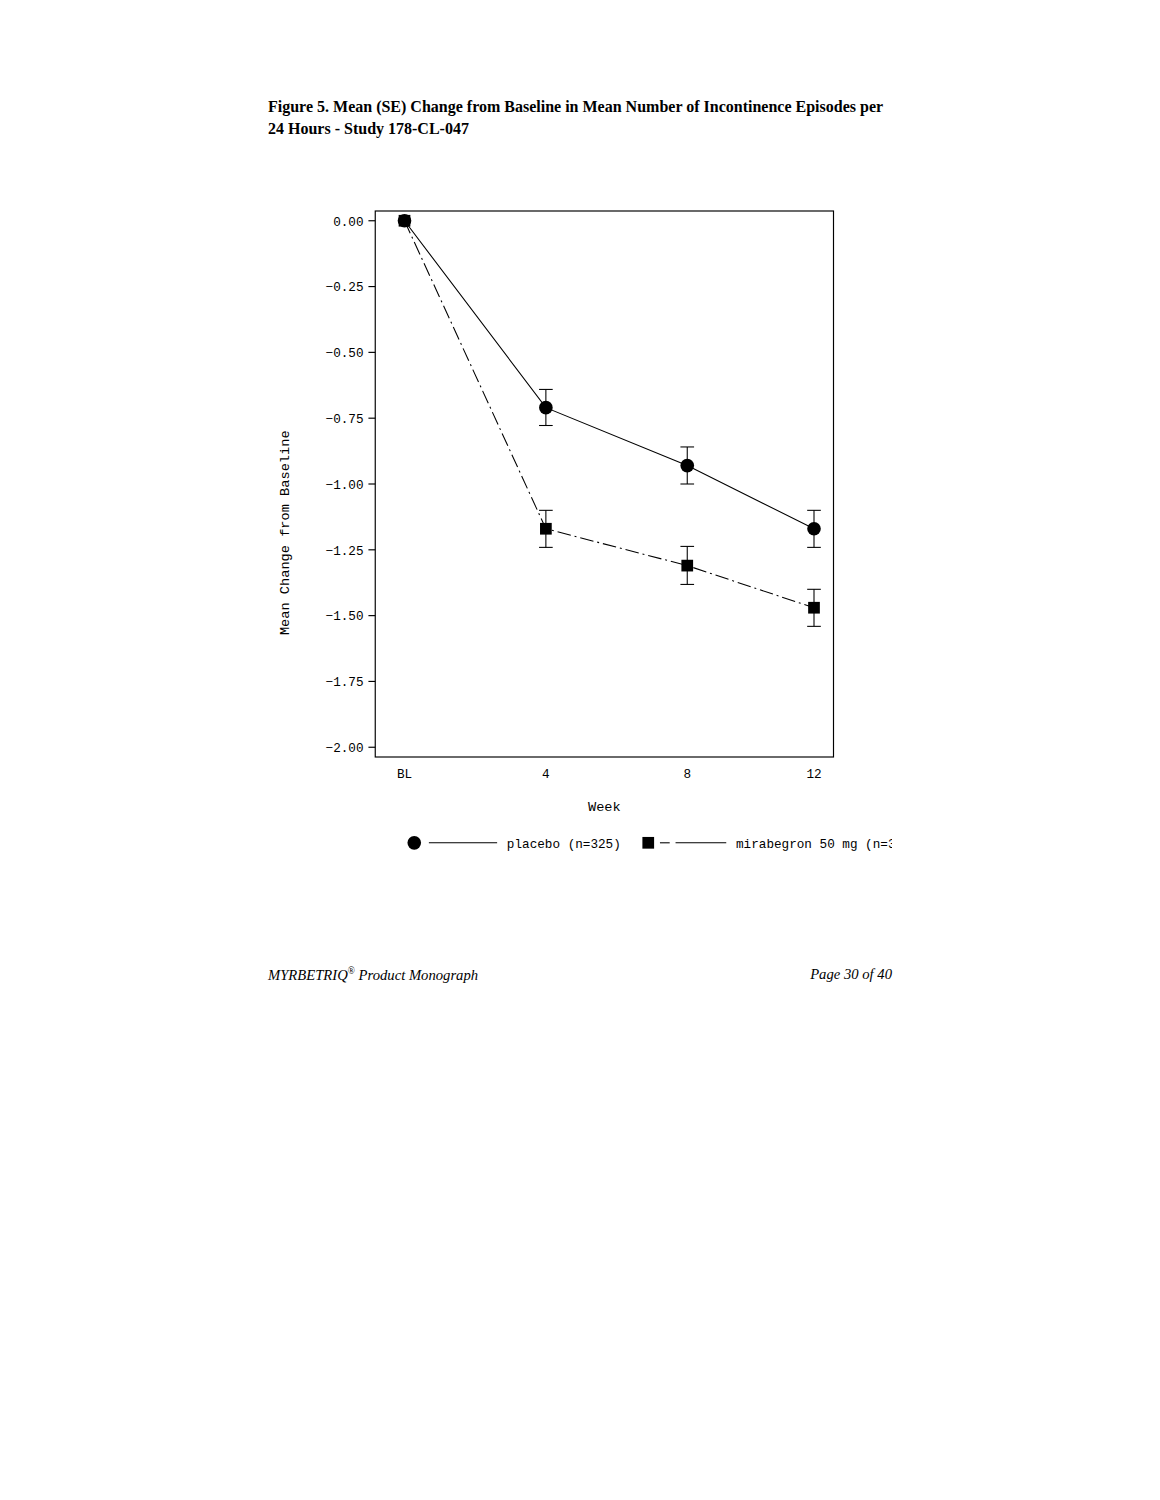Figure 5. Mean (SE) Change from Baseline in Mean Number of Incontinence Episodes per 24 Hours - Study 178-CL-047
Mean Change from Baseline 0.00 −0.25 −0.50 −0.75 −1.00 −1.25 −1.50 −1.75 −2.00 BL 4 8 12 Week placebo (n=325) mirabegron 50 mg (n=312)
MYRBETRIQ® Product Monograph
Page 30 of 40